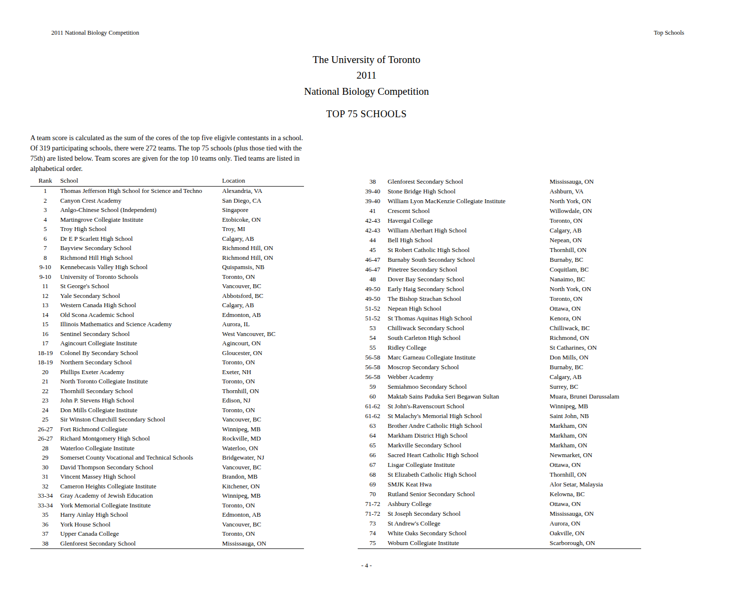2011 National Biology Competition Top Schools
The University of Toronto 2011 National Biology Competition
TOP 75 SCHOOLS
A team score is calculated as the sum of the cores of the top five eligivle contestants in a school. Of 319 participating schools, there were 272 teams. The top 75 schools (plus those tied with the 75th) are listed below. Team scores are given for the top 10 teams only. Tied teams are listed in alphabetical order.
| Rank | School | Location |
| --- | --- | --- |
| 1 | Thomas Jefferson High School for Science and Techno | Alexandria, VA |
| 2 | Canyon Crest Academy | San Diego, CA |
| 3 | Anlgo-Chinese School (Independent) | Singapore |
| 4 | Martingrove Collegiate Institute | Etobicoke, ON |
| 5 | Troy High School | Troy, MI |
| 6 | Dr E P Scarlett High School | Calgary, AB |
| 7 | Bayview Secondary School | Richmond Hill, ON |
| 8 | Richmond Hill High School | Richmond Hill, ON |
| 9-10 | Kennebecasis Valley High School | Quispamsis, NB |
| 9-10 | University of Toronto Schools | Toronto, ON |
| 11 | St George's School | Vancouver, BC |
| 12 | Yale Secondary School | Abbotsford, BC |
| 13 | Western Canada High School | Calgary, AB |
| 14 | Old Scona Academic School | Edmonton, AB |
| 15 | Illinois Mathematics and Science Academy | Aurora, IL |
| 16 | Sentinel Secondary School | West Vancouver, BC |
| 17 | Agincourt Collegiate Institute | Agincourt, ON |
| 18-19 | Colonel By Secondary School | Gloucester, ON |
| 18-19 | Northern Secondary School | Toronto, ON |
| 20 | Phillips Exeter Academy | Exeter, NH |
| 21 | North Toronto Collegiate Institute | Toronto, ON |
| 22 | Thornhill Secondary School | Thornhill, ON |
| 23 | John P. Stevens High School | Edison, NJ |
| 24 | Don Mills Collegiate Institute | Toronto, ON |
| 25 | Sir Winston Churchill Secondary School | Vancouver, BC |
| 26-27 | Fort Richmond Collegiate | Winnipeg, MB |
| 26-27 | Richard Montgomery High School | Rockville, MD |
| 28 | Waterloo Collegiate Institute | Waterloo, ON |
| 29 | Somerset County Vocational and Technical Schools | Bridgewater, NJ |
| 30 | David Thompson Secondary School | Vancouver, BC |
| 31 | Vincent Massey High School | Brandon, MB |
| 32 | Cameron Heights Collegiate Institute | Kitchener, ON |
| 33-34 | Gray Academy of Jewish Education | Winnipeg, MB |
| 33-34 | York Memorial Collegiate Institute | Toronto, ON |
| 35 | Harry Ainlay High School | Edmonton, AB |
| 36 | York House School | Vancouver, BC |
| 37 | Upper Canada College | Toronto, ON |
| 38 | Glenforest Secondary School | Mississauga, ON |
| 38 | Glenforest Secondary School | Mississauga, ON |
| 39-40 | Stone Bridge High School | Ashburn, VA |
| 39-40 | William Lyon MacKenzie Collegiate Institute | North York, ON |
| 41 | Crescent School | Willowdale, ON |
| 42-43 | Havergal College | Toronto, ON |
| 42-43 | William Aberhart High School | Calgary, AB |
| 44 | Bell High School | Nepean, ON |
| 45 | St Robert Catholic High School | Thornhill, ON |
| 46-47 | Burnaby South Secondary School | Burnaby, BC |
| 46-47 | Pinetree Secondary School | Coquitlam, BC |
| 48 | Dover Bay Secondary School | Nanaimo, BC |
| 49-50 | Early Haig Secondary School | North York, ON |
| 49-50 | The Bishop Strachan School | Toronto, ON |
| 51-52 | Nepean High School | Ottawa, ON |
| 51-52 | St Thomas Aquinas High School | Kenora, ON |
| 53 | Chilliwack Secondary School | Chilliwack, BC |
| 54 | South Carleton High School | Richmond, ON |
| 55 | Ridley College | St Catharines, ON |
| 56-58 | Marc Garneau Collegiate Institute | Don Mills, ON |
| 56-58 | Moscrop Secondary School | Burnaby, BC |
| 56-58 | Webber Academy | Calgary, AB |
| 59 | Semiahmoo Secondary School | Surrey, BC |
| 60 | Maktab Sains Paduka Seri Begawan Sultan | Muara, Brunei Darussalam |
| 61-62 | St John's-Ravenscourt School | Winnipeg, MB |
| 61-62 | St Malachy's Memorial High School | Saint John, NB |
| 63 | Brother Andre Catholic High School | Markham, ON |
| 64 | Markham District High School | Markham, ON |
| 65 | Markville Secondary School | Markham, ON |
| 66 | Sacred Heart Catholic High School | Newmarket, ON |
| 67 | Lisgar Collegiate Institute | Ottawa, ON |
| 68 | St Elizabeth Catholic High School | Thornhill, ON |
| 69 | SMJK Keat Hwa | Alor Setar, Malaysia |
| 70 | Rutland Senior Secondary School | Kelowna, BC |
| 71-72 | Ashbury College | Ottawa, ON |
| 71-72 | St Joseph Secondary School | Mississauga, ON |
| 73 | St Andrew's College | Aurora, ON |
| 74 | White Oaks Secondary School | Oakville, ON |
| 75 | Woburn Collegiate Institute | Scarborough, ON |
- 4 -